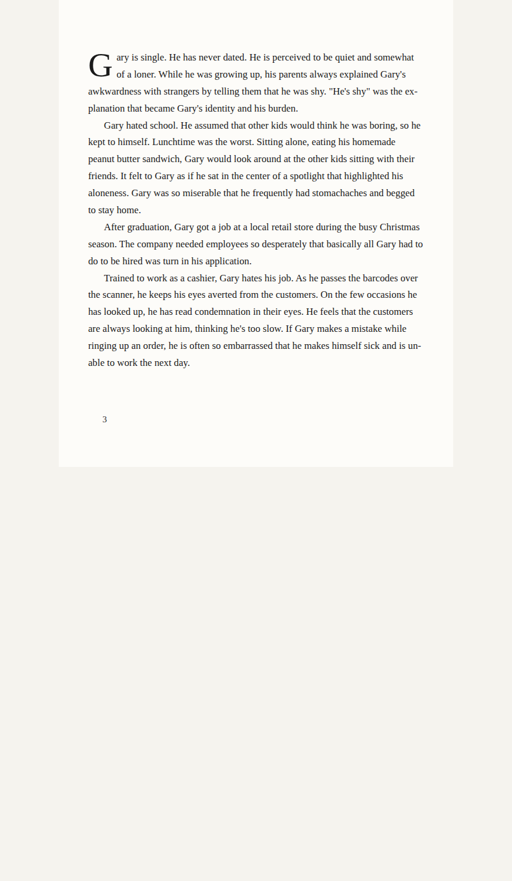Gary is single. He has never dated. He is perceived to be quiet and somewhat of a loner. While he was growing up, his parents always explained Gary's awkwardness with strangers by telling them that he was shy. "He's shy" was the explanation that became Gary's identity and his burden.
Gary hated school. He assumed that other kids would think he was boring, so he kept to himself. Lunchtime was the worst. Sitting alone, eating his homemade peanut butter sandwich, Gary would look around at the other kids sitting with their friends. It felt to Gary as if he sat in the center of a spotlight that highlighted his aloneness. Gary was so miserable that he frequently had stomachaches and begged to stay home.
After graduation, Gary got a job at a local retail store during the busy Christmas season. The company needed employees so desperately that basically all Gary had to do to be hired was turn in his application.
Trained to work as a cashier, Gary hates his job. As he passes the barcodes over the scanner, he keeps his eyes averted from the customers. On the few occasions he has looked up, he has read condemnation in their eyes. He feels that the customers are always looking at him, thinking he's too slow. If Gary makes a mistake while ringing up an order, he is often so embarrassed that he makes himself sick and is unable to work the next day.
3